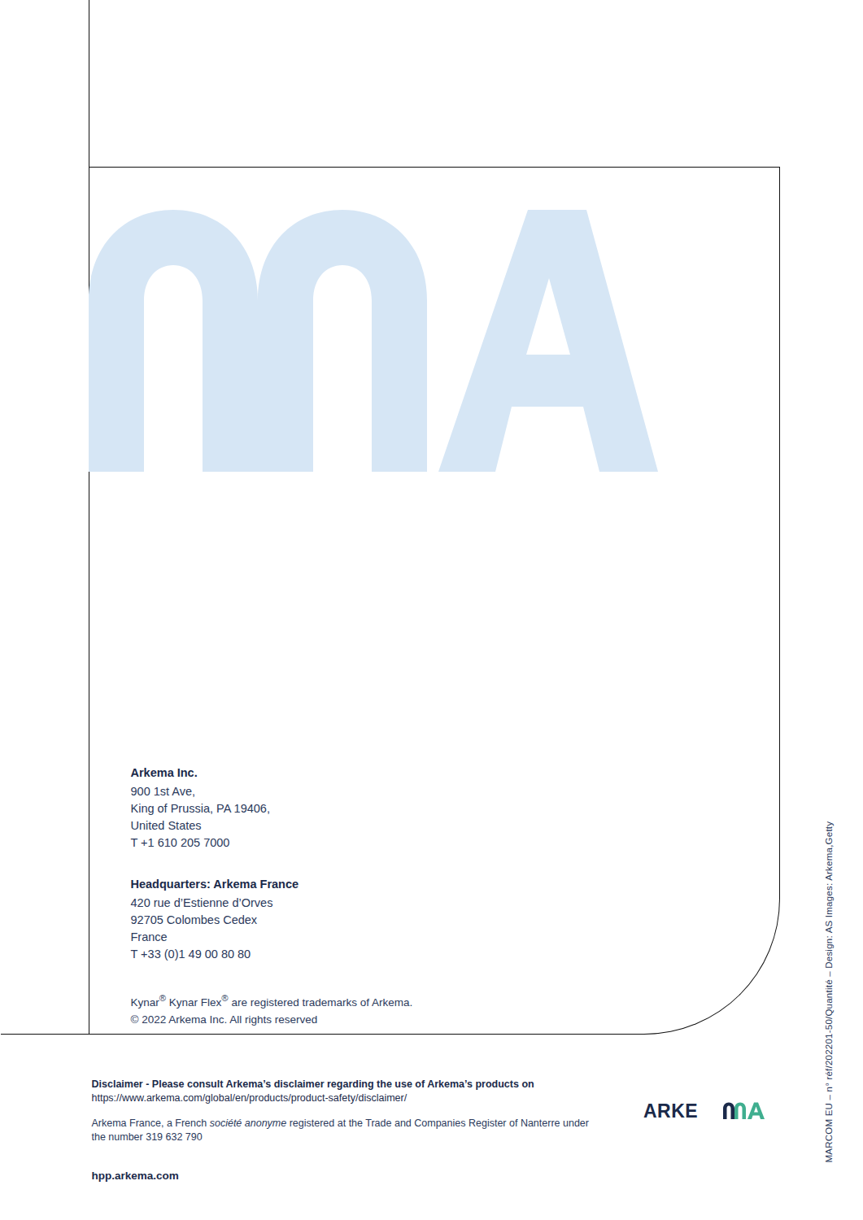MARCOM EU – n° réf/202201-50/Quantité – Design: AS Images: Arkema,Getty
Arkema Inc. 900 1st Ave,
King of Prussia, PA 19406,
United States
T +1 610 205 7000
Headquarters: Arkema France 420 rue d’Estienne d’Orves
92705 Colombes Cedex
France
T +33 (0)1 49 00 80 80
Kynar® Kynar Flex® are registered trademarks of Arkema.
© 2022 Arkema Inc. All rights reserved
Disclaimer - Please consult Arkema’s disclaimer regarding the use of Arkema’s products on
https://www.arkema.com/global/en/products/product-safety/disclaimer/
Arkema France, a French société anonyme registered at the Trade and Companies Register of Nanterre under the number 319 632 790
hpp.arkema.com
ARKE